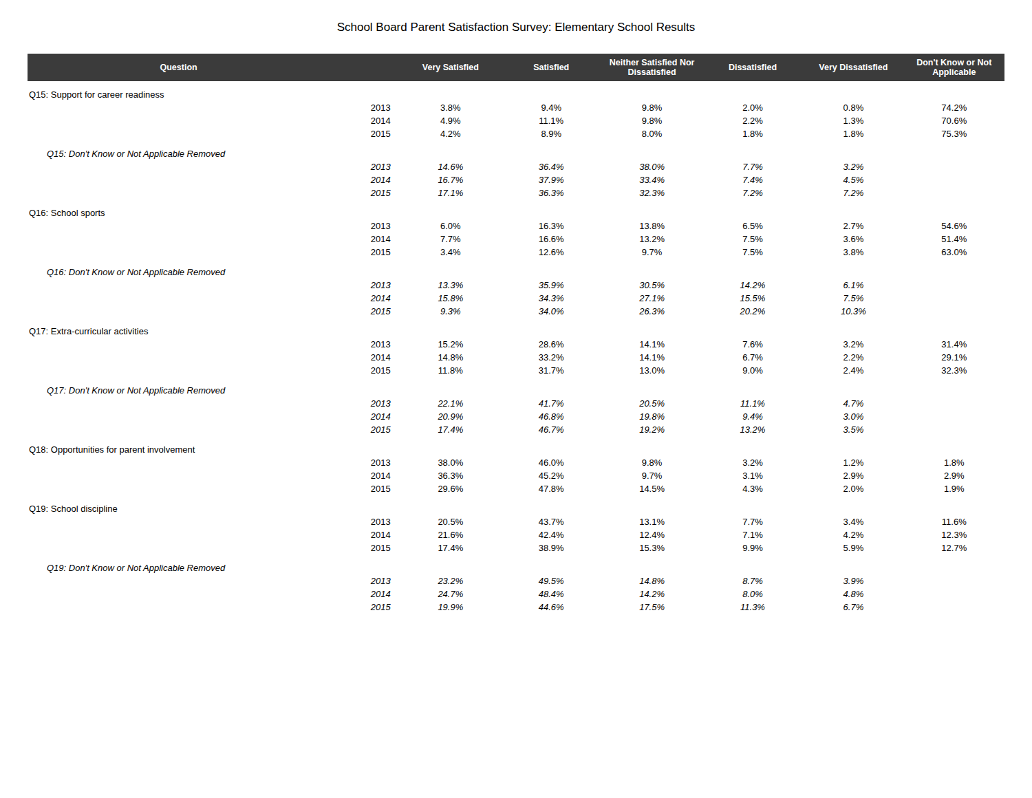School Board Parent Satisfaction Survey: Elementary School Results
| Question | | Very Satisfied | Satisfied | Neither Satisfied Nor Dissatisfied | Dissatisfied | Very Dissatisfied | Don't Know or Not Applicable |
| --- | --- | --- | --- | --- | --- | --- | --- |
| Q15: Support for career readiness | | | | | | | |
| | 2013 | 3.8% | 9.4% | 9.8% | 2.0% | 0.8% | 74.2% |
| | 2014 | 4.9% | 11.1% | 9.8% | 2.2% | 1.3% | 70.6% |
| | 2015 | 4.2% | 8.9% | 8.0% | 1.8% | 1.8% | 75.3% |
| Q15: Don't Know or Not Applicable Removed | | | | | | | |
| | 2013 | 14.6% | 36.4% | 38.0% | 7.7% | 3.2% | |
| | 2014 | 16.7% | 37.9% | 33.4% | 7.4% | 4.5% | |
| | 2015 | 17.1% | 36.3% | 32.3% | 7.2% | 7.2% | |
| Q16: School sports | | | | | | | |
| | 2013 | 6.0% | 16.3% | 13.8% | 6.5% | 2.7% | 54.6% |
| | 2014 | 7.7% | 16.6% | 13.2% | 7.5% | 3.6% | 51.4% |
| | 2015 | 3.4% | 12.6% | 9.7% | 7.5% | 3.8% | 63.0% |
| Q16: Don't Know or Not Applicable Removed | | | | | | | |
| | 2013 | 13.3% | 35.9% | 30.5% | 14.2% | 6.1% | |
| | 2014 | 15.8% | 34.3% | 27.1% | 15.5% | 7.5% | |
| | 2015 | 9.3% | 34.0% | 26.3% | 20.2% | 10.3% | |
| Q17: Extra-curricular activities | | | | | | | |
| | 2013 | 15.2% | 28.6% | 14.1% | 7.6% | 3.2% | 31.4% |
| | 2014 | 14.8% | 33.2% | 14.1% | 6.7% | 2.2% | 29.1% |
| | 2015 | 11.8% | 31.7% | 13.0% | 9.0% | 2.4% | 32.3% |
| Q17: Don't Know or Not Applicable Removed | | | | | | | |
| | 2013 | 22.1% | 41.7% | 20.5% | 11.1% | 4.7% | |
| | 2014 | 20.9% | 46.8% | 19.8% | 9.4% | 3.0% | |
| | 2015 | 17.4% | 46.7% | 19.2% | 13.2% | 3.5% | |
| Q18: Opportunities for parent involvement | | | | | | | |
| | 2013 | 38.0% | 46.0% | 9.8% | 3.2% | 1.2% | 1.8% |
| | 2014 | 36.3% | 45.2% | 9.7% | 3.1% | 2.9% | 2.9% |
| | 2015 | 29.6% | 47.8% | 14.5% | 4.3% | 2.0% | 1.9% |
| Q19: School discipline | | | | | | | |
| | 2013 | 20.5% | 43.7% | 13.1% | 7.7% | 3.4% | 11.6% |
| | 2014 | 21.6% | 42.4% | 12.4% | 7.1% | 4.2% | 12.3% |
| | 2015 | 17.4% | 38.9% | 15.3% | 9.9% | 5.9% | 12.7% |
| Q19: Don't Know or Not Applicable Removed | | | | | | | |
| | 2013 | 23.2% | 49.5% | 14.8% | 8.7% | 3.9% | |
| | 2014 | 24.7% | 48.4% | 14.2% | 8.0% | 4.8% | |
| | 2015 | 19.9% | 44.6% | 17.5% | 11.3% | 6.7% | |